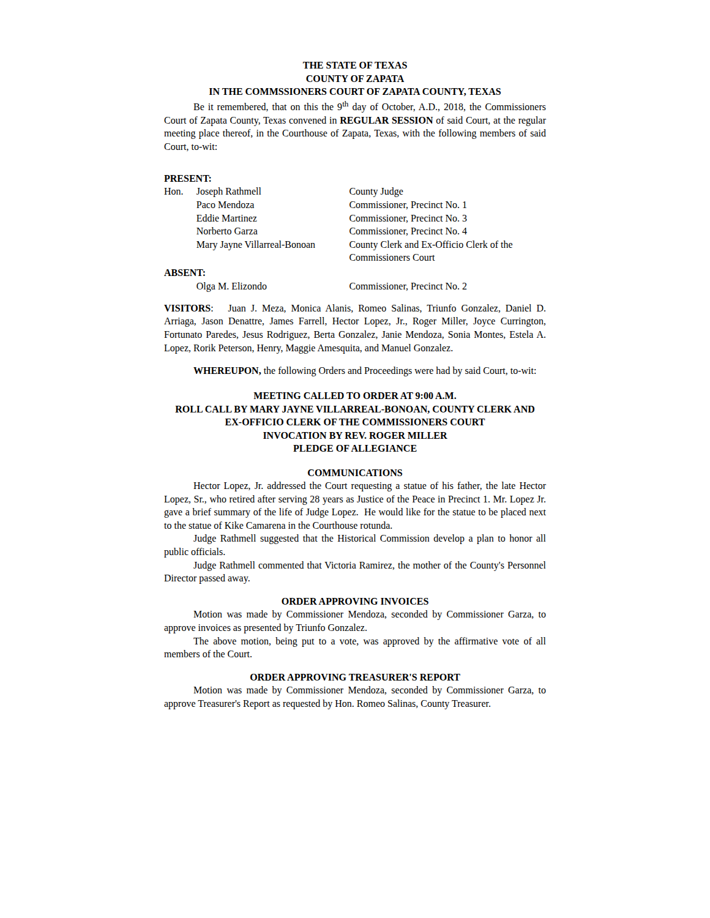THE STATE OF TEXAS
COUNTY OF ZAPATA
IN THE COMMSSIONERS COURT OF ZAPATA COUNTY, TEXAS
Be it remembered, that on this the 9th day of October, A.D., 2018, the Commissioners Court of Zapata County, Texas convened in REGULAR SESSION of said Court, at the regular meeting place thereof, in the Courthouse of Zapata, Texas, with the following members of said Court, to-wit:
PRESENT:
| Hon. | Joseph Rathmell | County Judge |
| | Paco Mendoza | Commissioner, Precinct No. 1 |
| | Eddie Martinez | Commissioner, Precinct No. 3 |
| | Norberto Garza | Commissioner, Precinct No. 4 |
| | Mary Jayne Villarreal-Bonoan | County Clerk and Ex-Officio Clerk of the |
| | | Commissioners Court |
ABSENT:
| | Olga M. Elizondo | Commissioner, Precinct No. 2 |
VISITORS: Juan J. Meza, Monica Alanis, Romeo Salinas, Triunfo Gonzalez, Daniel D. Arriaga, Jason Denattre, James Farrell, Hector Lopez, Jr., Roger Miller, Joyce Currington, Fortunato Paredes, Jesus Rodriguez, Berta Gonzalez, Janie Mendoza, Sonia Montes, Estela A. Lopez, Rorik Peterson, Henry, Maggie Amesquita, and Manuel Gonzalez.
WHEREUPON, the following Orders and Proceedings were had by said Court, to-wit:
MEETING CALLED TO ORDER AT 9:00 A.M.
ROLL CALL BY MARY JAYNE VILLARREAL-BONOAN, COUNTY CLERK AND
EX-OFFICIO CLERK OF THE COMMISSIONERS COURT
INVOCATION BY REV. ROGER MILLER
PLEDGE OF ALLEGIANCE
COMMUNICATIONS
Hector Lopez, Jr. addressed the Court requesting a statue of his father, the late Hector Lopez, Sr., who retired after serving 28 years as Justice of the Peace in Precinct 1. Mr. Lopez Jr. gave a brief summary of the life of Judge Lopez. He would like for the statue to be placed next to the statue of Kike Camarena in the Courthouse rotunda.
Judge Rathmell suggested that the Historical Commission develop a plan to honor all public officials.
Judge Rathmell commented that Victoria Ramirez, the mother of the County's Personnel Director passed away.
ORDER APPROVING INVOICES
Motion was made by Commissioner Mendoza, seconded by Commissioner Garza, to approve invoices as presented by Triunfo Gonzalez.
The above motion, being put to a vote, was approved by the affirmative vote of all members of the Court.
ORDER APPROVING TREASURER'S REPORT
Motion was made by Commissioner Mendoza, seconded by Commissioner Garza, to approve Treasurer's Report as requested by Hon. Romeo Salinas, County Treasurer.